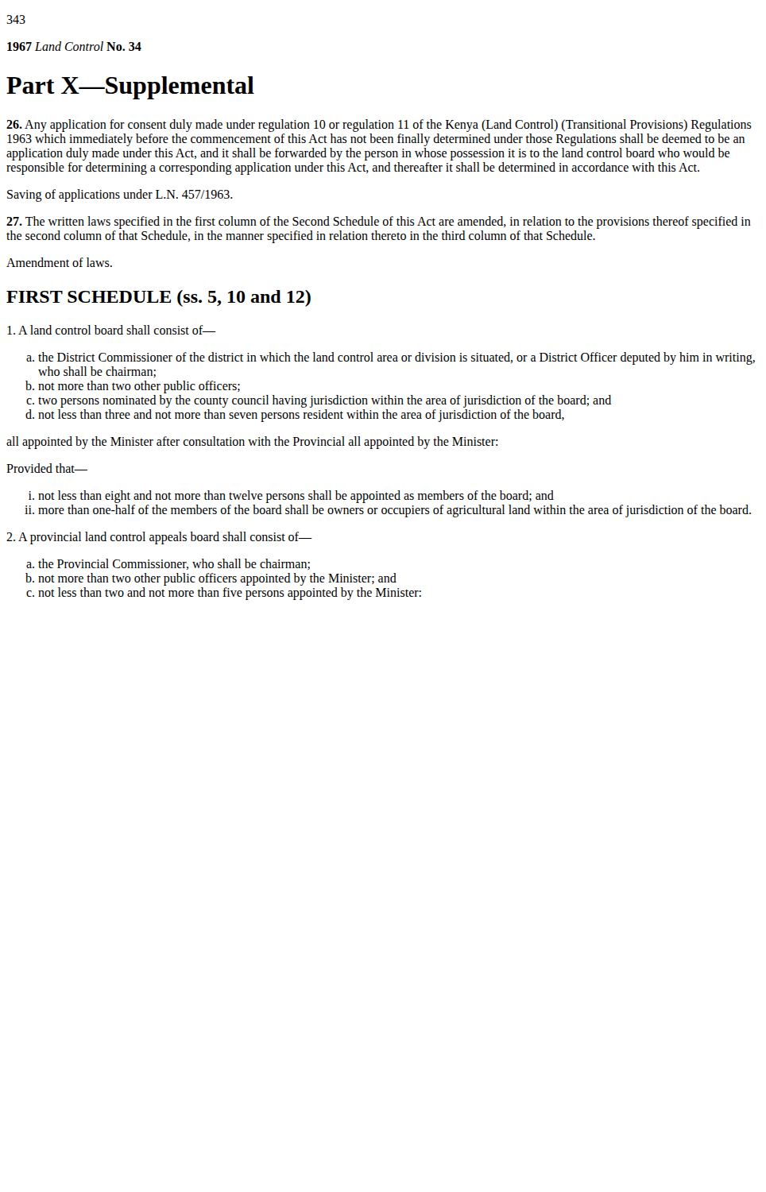343
1967 Land Control No. 34
Part X—Supplemental
26. Any application for consent duly made under regulation 10 or regulation 11 of the Kenya (Land Control) (Transitional Provisions) Regulations 1963 which immediately before the commencement of this Act has not been finally determined under those Regulations shall be deemed to be an application duly made under this Act, and it shall be forwarded by the person in whose possession it is to the land control board who would be responsible for determining a corresponding application under this Act, and thereafter it shall be determined in accordance with this Act.
Saving of applications under L.N. 457/1963.
27. The written laws specified in the first column of the Second Schedule of this Act are amended, in relation to the provisions thereof specified in the second column of that Schedule, in the manner specified in relation thereto in the third column of that Schedule.
Amendment of laws.
FIRST SCHEDULE (ss. 5, 10 and 12)
1. A land control board shall consist of—
the District Commissioner of the district in which the land control area or division is situated, or a District Officer deputed by him in writing, who shall be chairman;
not more than two other public officers;
two persons nominated by the county council having jurisdiction within the area of jurisdiction of the board; and
not less than three and not more than seven persons resident within the area of jurisdiction of the board,
all appointed by the Minister after consultation with the Provincial all appointed by the Minister:
Provided that—
not less than eight and not more than twelve persons shall be appointed as members of the board; and
more than one-half of the members of the board shall be owners or occupiers of agricultural land within the area of jurisdiction of the board.
2. A provincial land control appeals board shall consist of—
the Provincial Commissioner, who shall be chairman;
not more than two other public officers appointed by the Minister; and
not less than two and not more than five persons appointed by the Minister: